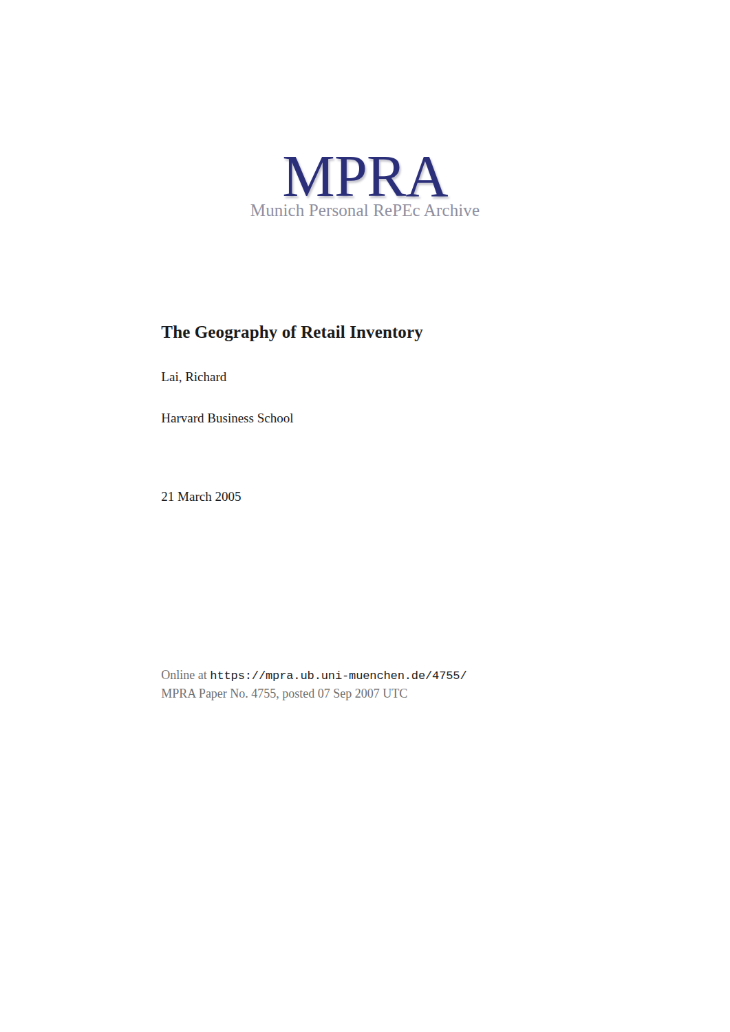MPRA
Munich Personal RePEc Archive
The Geography of Retail Inventory
Lai, Richard
Harvard Business School
21 March 2005
Online at https://mpra.ub.uni-muenchen.de/4755/
MPRA Paper No. 4755, posted 07 Sep 2007 UTC